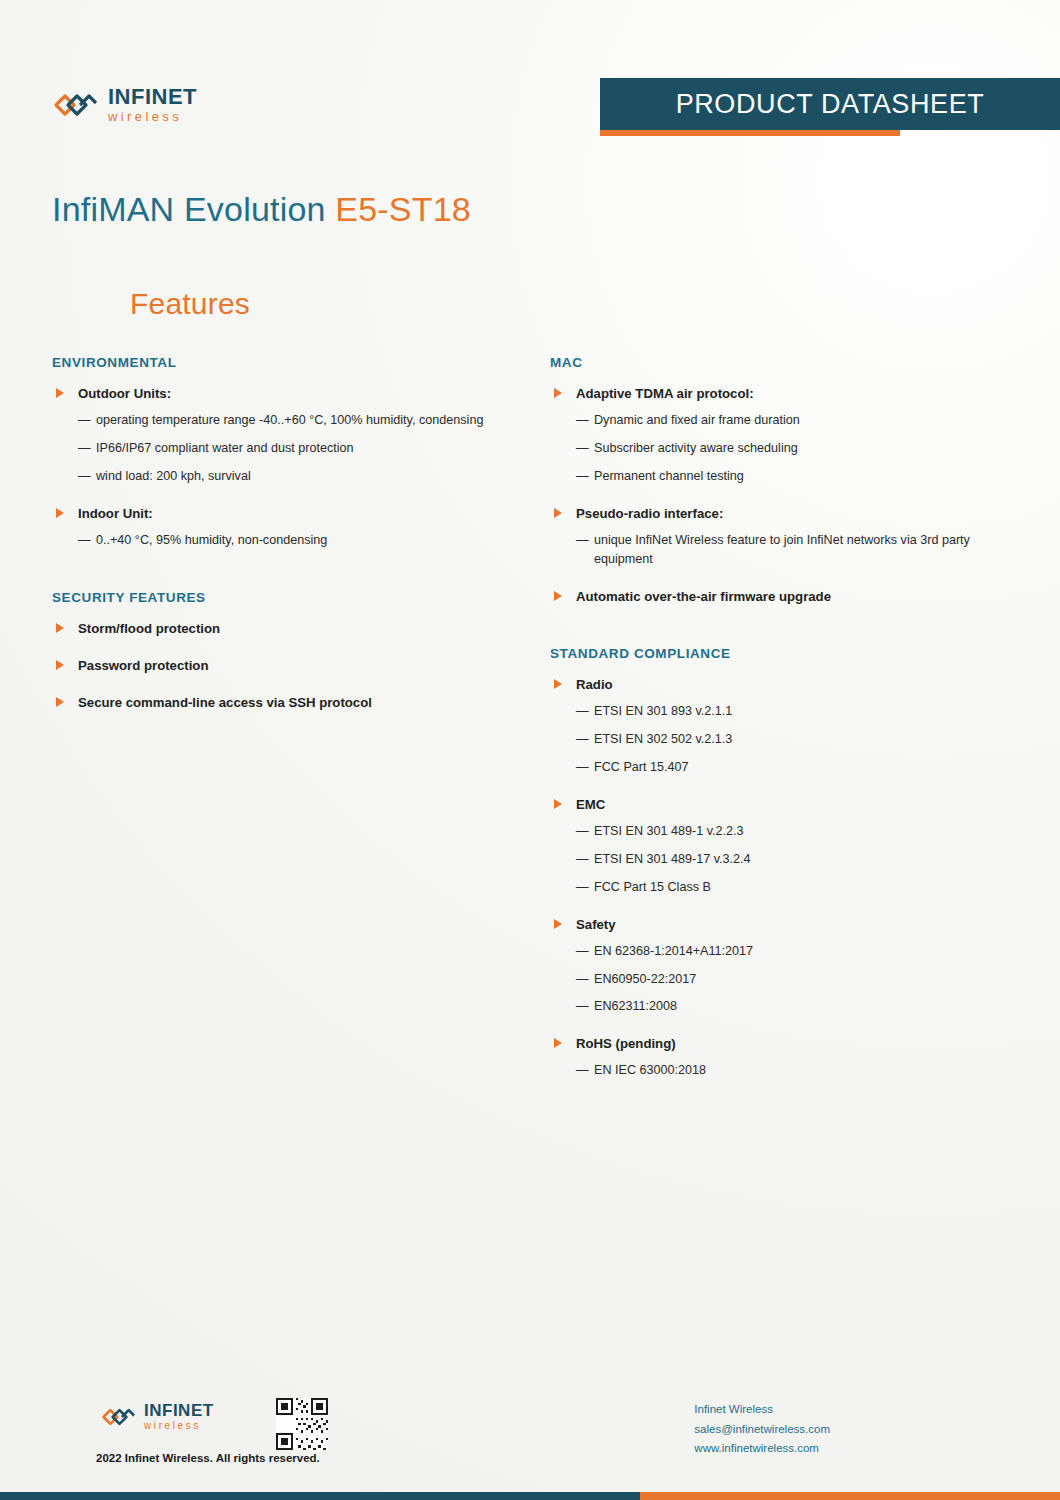INFINET wireless
PRODUCT DATASHEET
InfiMAN Evolution E5-ST18
Features
Environmental
Outdoor Units:
operating temperature range -40..+60 °C, 100% humidity, condensing
IP66/IP67 compliant water and dust protection
wind load: 200 kph, survival
Indoor Unit:
0..+40 °C, 95% humidity, non-condensing
Security features
Storm/flood protection
Password protection
Secure command-line access via SSH protocol
MAC
Adaptive TDMA air protocol:
Dynamic and fixed air frame duration
Subscriber activity aware scheduling
Permanent channel testing
Pseudo-radio interface:
unique InfiNet Wireless feature to join InfiNet networks via 3rd party equipment
Automatic over-the-air firmware upgrade
Standard compliance
Radio
ETSI EN 301 893 v.2.1.1
ETSI EN 302 502 v.2.1.3
FCC Part 15.407
EMC
ETSI EN 301 489-1 v.2.2.3
ETSI EN 301 489-17 v.3.2.4
FCC Part 15 Class B
Safety
EN 62368-1:2014+A11:2017
EN60950-22:2017
EN62311:2008
RoHS (pending)
EN IEC 63000:2018
INFINET wireless
2022 Infinet Wireless. All rights reserved.
Infinet Wireless
sales@infinetwireless.com
www.infinetwireless.com